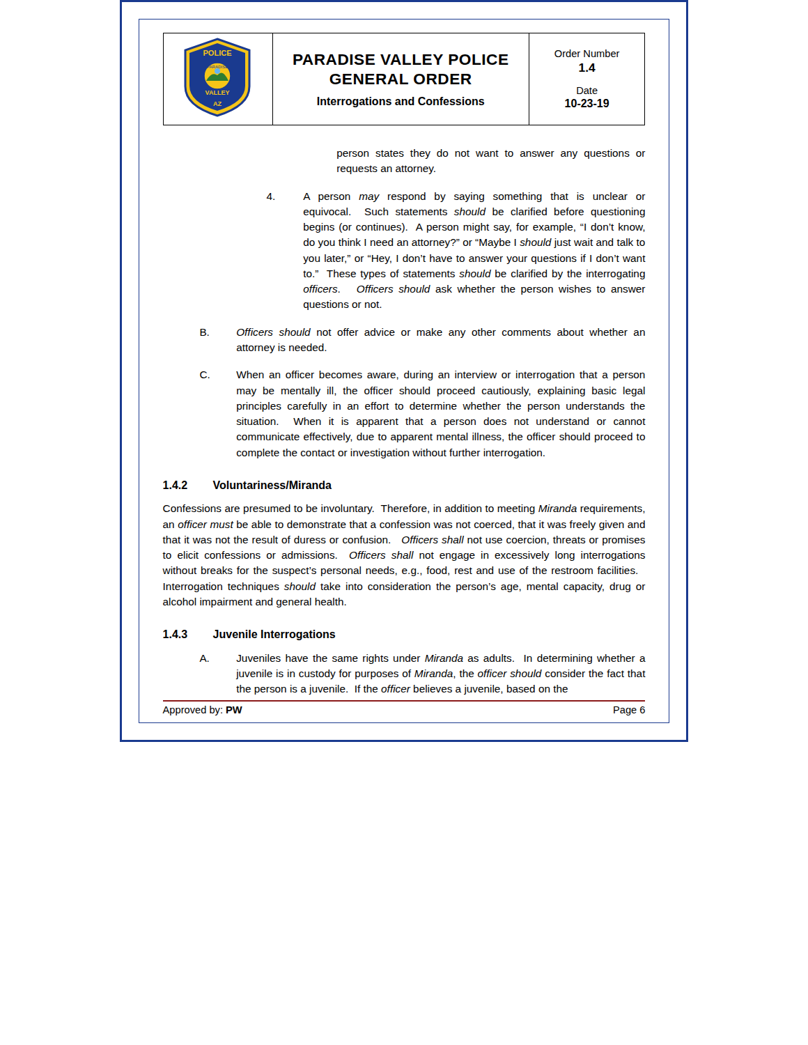| POLICE PARADISE VALLEY AZ | PARADISE VALLEY POLICE GENERAL ORDER Interrogations and Confessions | Order Number 1.4 Date 10-23-19 |
person states they do not want to answer any questions or requests an attorney.
4.
A person may respond by saying something that is unclear or equivocal. Such statements should be clarified before questioning begins (or continues). A person might say, for example, “I don’t know, do you think I need an attorney?” or “Maybe I should just wait and talk to you later,” or “Hey, I don’t have to answer your questions if I don’t want to.” These types of statements should be clarified by the interrogating officers. Officers should ask whether the person wishes to answer questions or not.
B.
Officers should not offer advice or make any other comments about whether an attorney is needed.
C.
When an officer becomes aware, during an interview or interrogation that a person may be mentally ill, the officer should proceed cautiously, explaining basic legal principles carefully in an effort to determine whether the person understands the situation. When it is apparent that a person does not understand or cannot communicate effectively, due to apparent mental illness, the officer should proceed to complete the contact or investigation without further interrogation.
1.4.2 Voluntariness/Miranda
Confessions are presumed to be involuntary. Therefore, in addition to meeting Miranda requirements, an officer must be able to demonstrate that a confession was not coerced, that it was freely given and that it was not the result of duress or confusion. Officers shall not use coercion, threats or promises to elicit confessions or admissions. Officers shall not engage in excessively long interrogations without breaks for the suspect’s personal needs, e.g., food, rest and use of the restroom facilities. Interrogation techniques should take into consideration the person’s age, mental capacity, drug or alcohol impairment and general health.
1.4.3 Juvenile Interrogations
A.
Juveniles have the same rights under Miranda as adults. In determining whether a juvenile is in custody for purposes of Miranda, the officer should consider the fact that the person is a juvenile. If the officer believes a juvenile, based on the
Approved by: PW
Page 6